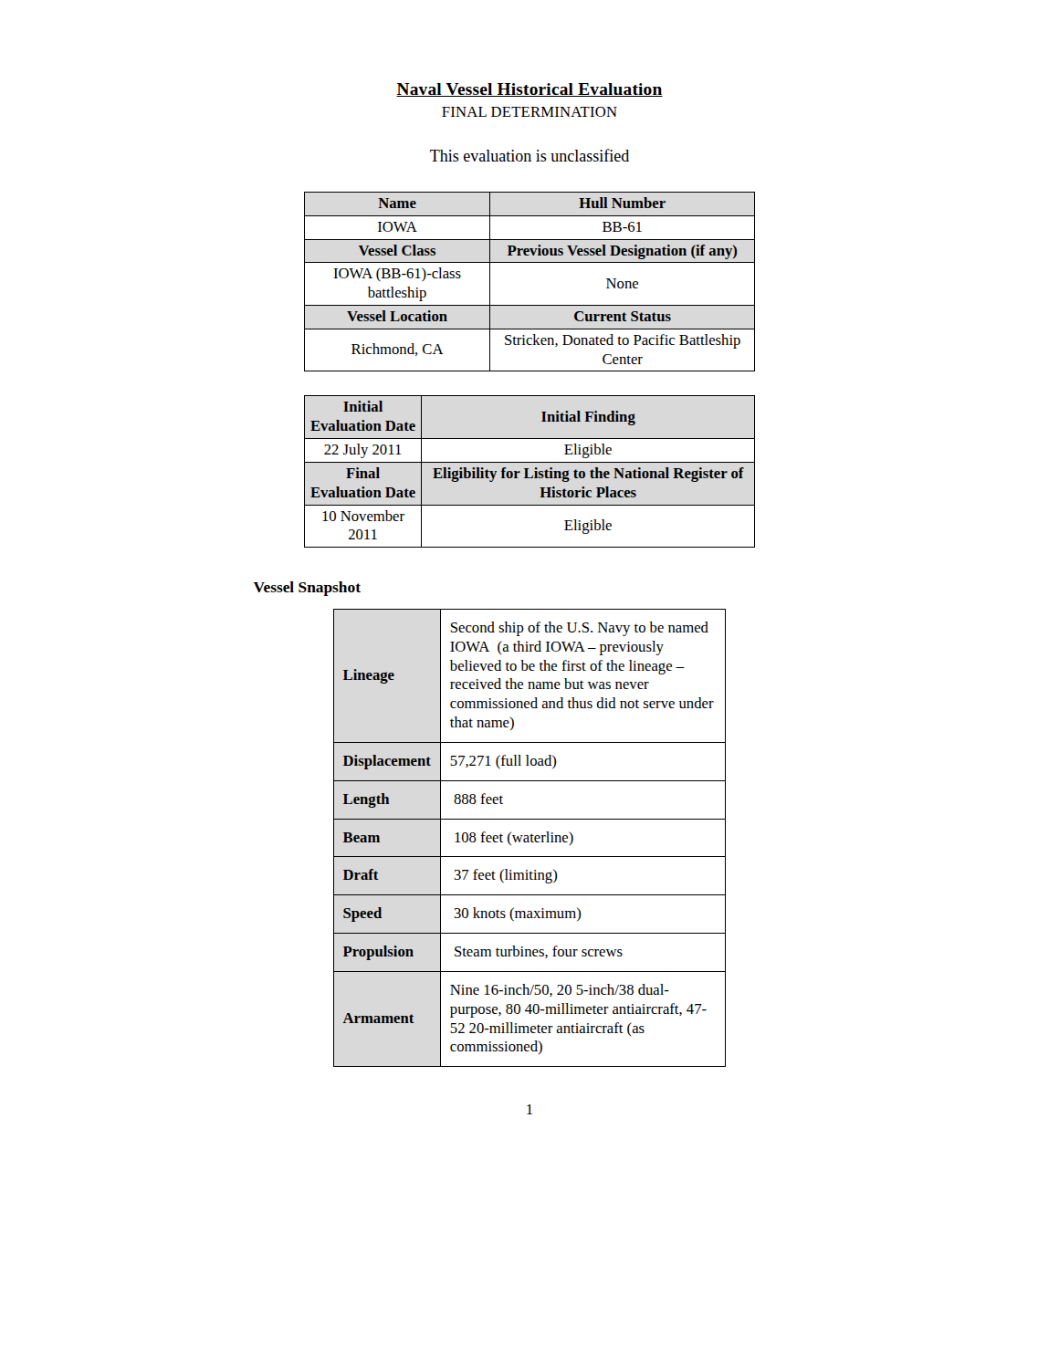Naval Vessel Historical Evaluation
FINAL DETERMINATION
This evaluation is unclassified
| Name | Hull Number |
| IOWA | BB-61 |
| Vessel Class | Previous Vessel Designation (if any) |
| IOWA (BB-61)-class battleship | None |
| Vessel Location | Current Status |
| Richmond, CA | Stricken, Donated to Pacific Battleship Center |
| Initial Evaluation Date | Initial Finding |
| 22 July 2011 | Eligible |
| Final Evaluation Date | Eligibility for Listing to the National Register of Historic Places |
| 10 November 2011 | Eligible |
Vessel Snapshot
| Lineage | Second ship of the U.S. Navy to be named IOWA (a third IOWA – previously believed to be the first of the lineage – received the name but was never commissioned and thus did not serve under that name) |
| Displacement | 57,271 (full load) |
| Length | 888 feet |
| Beam | 108 feet (waterline) |
| Draft | 37 feet (limiting) |
| Speed | 30 knots (maximum) |
| Propulsion | Steam turbines, four screws |
| Armament | Nine 16-inch/50, 20 5-inch/38 dual-purpose, 80 40-millimeter antiaircraft, 47-52 20-millimeter antiaircraft (as commissioned) |
1